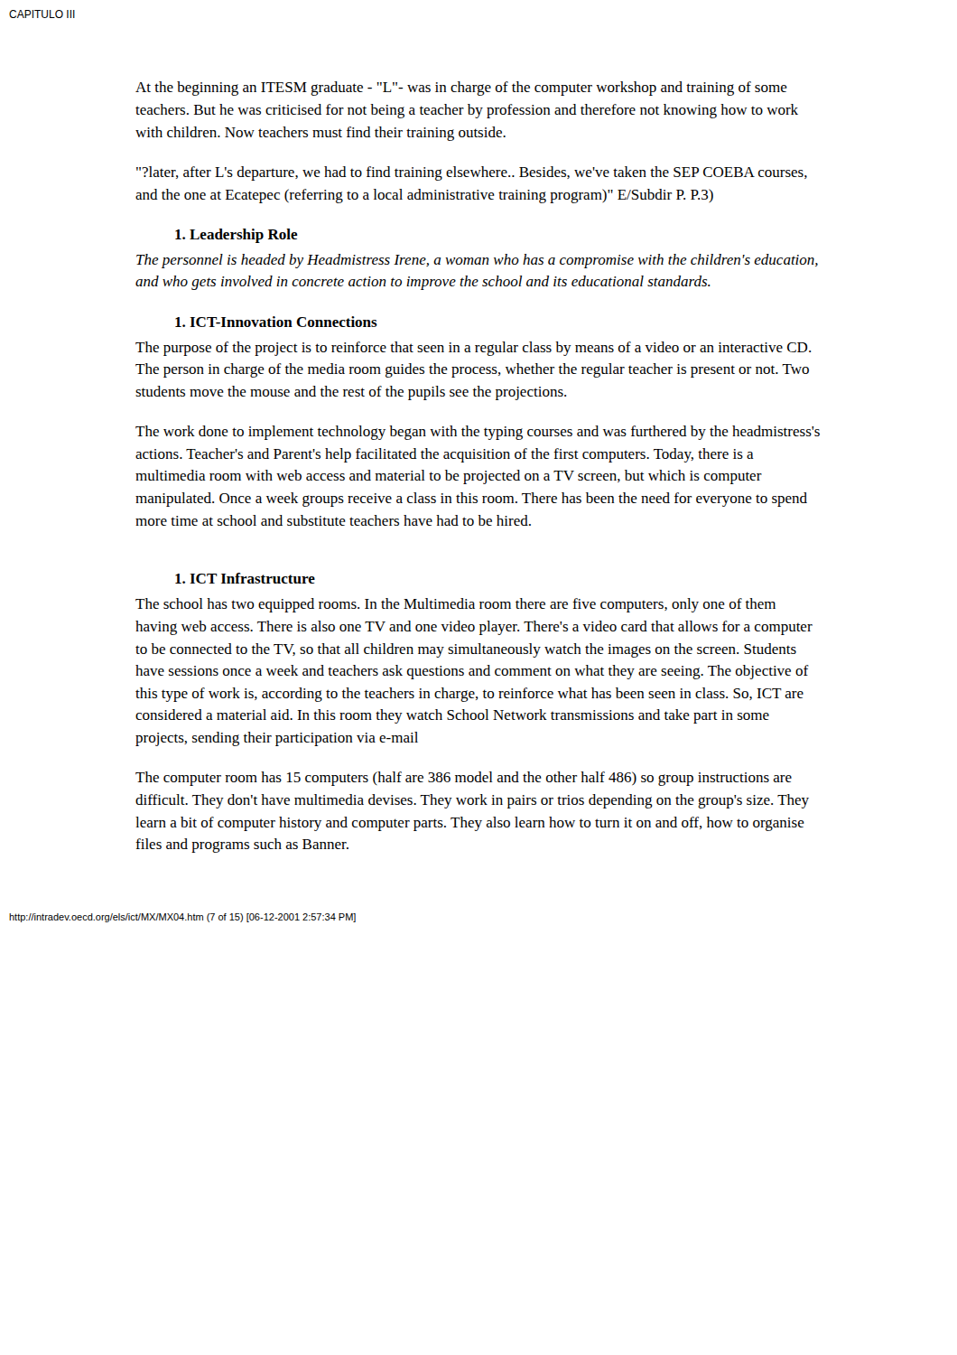CAPITULO III
At the beginning an ITESM graduate - "L"- was in charge of the computer workshop and training of some teachers. But he was criticised for not being a teacher by profession and therefore not knowing how to work with children. Now teachers must find their training outside.
"?later, after L's departure, we had to find training elsewhere.. Besides, we've taken the SEP COEBA courses, and the one at Ecatepec (referring to a local administrative training program)" E/Subdir P. P.3)
Leadership Role
The personnel is headed by Headmistress Irene, a woman who has a compromise with the children's education, and who gets involved in concrete action to improve the school and its educational standards.
ICT-Innovation Connections
The purpose of the project is to reinforce that seen in a regular class by means of a video or an interactive CD. The person in charge of the media room guides the process, whether the regular teacher is present or not. Two students move the mouse and the rest of the pupils see the projections.
The work done to implement technology began with the typing courses and was furthered by the headmistress's actions. Teacher's and Parent's help facilitated the acquisition of the first computers. Today, there is a multimedia room with web access and material to be projected on a TV screen, but which is computer manipulated. Once a week groups receive a class in this room. There has been the need for everyone to spend more time at school and substitute teachers have had to be hired.
ICT Infrastructure
The school has two equipped rooms. In the Multimedia room there are five computers, only one of them having web access. There is also one TV and one video player. There's a video card that allows for a computer to be connected to the TV, so that all children may simultaneously watch the images on the screen. Students have sessions once a week and teachers ask questions and comment on what they are seeing. The objective of this type of work is, according to the teachers in charge, to reinforce what has been seen in class. So, ICT are considered a material aid. In this room they watch School Network transmissions and take part in some projects, sending their participation via e-mail
The computer room has 15 computers (half are 386 model and the other half 486) so group instructions are difficult. They don't have multimedia devises. They work in pairs or trios depending on the group's size. They learn a bit of computer history and computer parts. They also learn how to turn it on and off, how to organise files and programs such as Banner.
http://intradev.oecd.org/els/ict/MX/MX04.htm (7 of 15) [06-12-2001 2:57:34 PM]